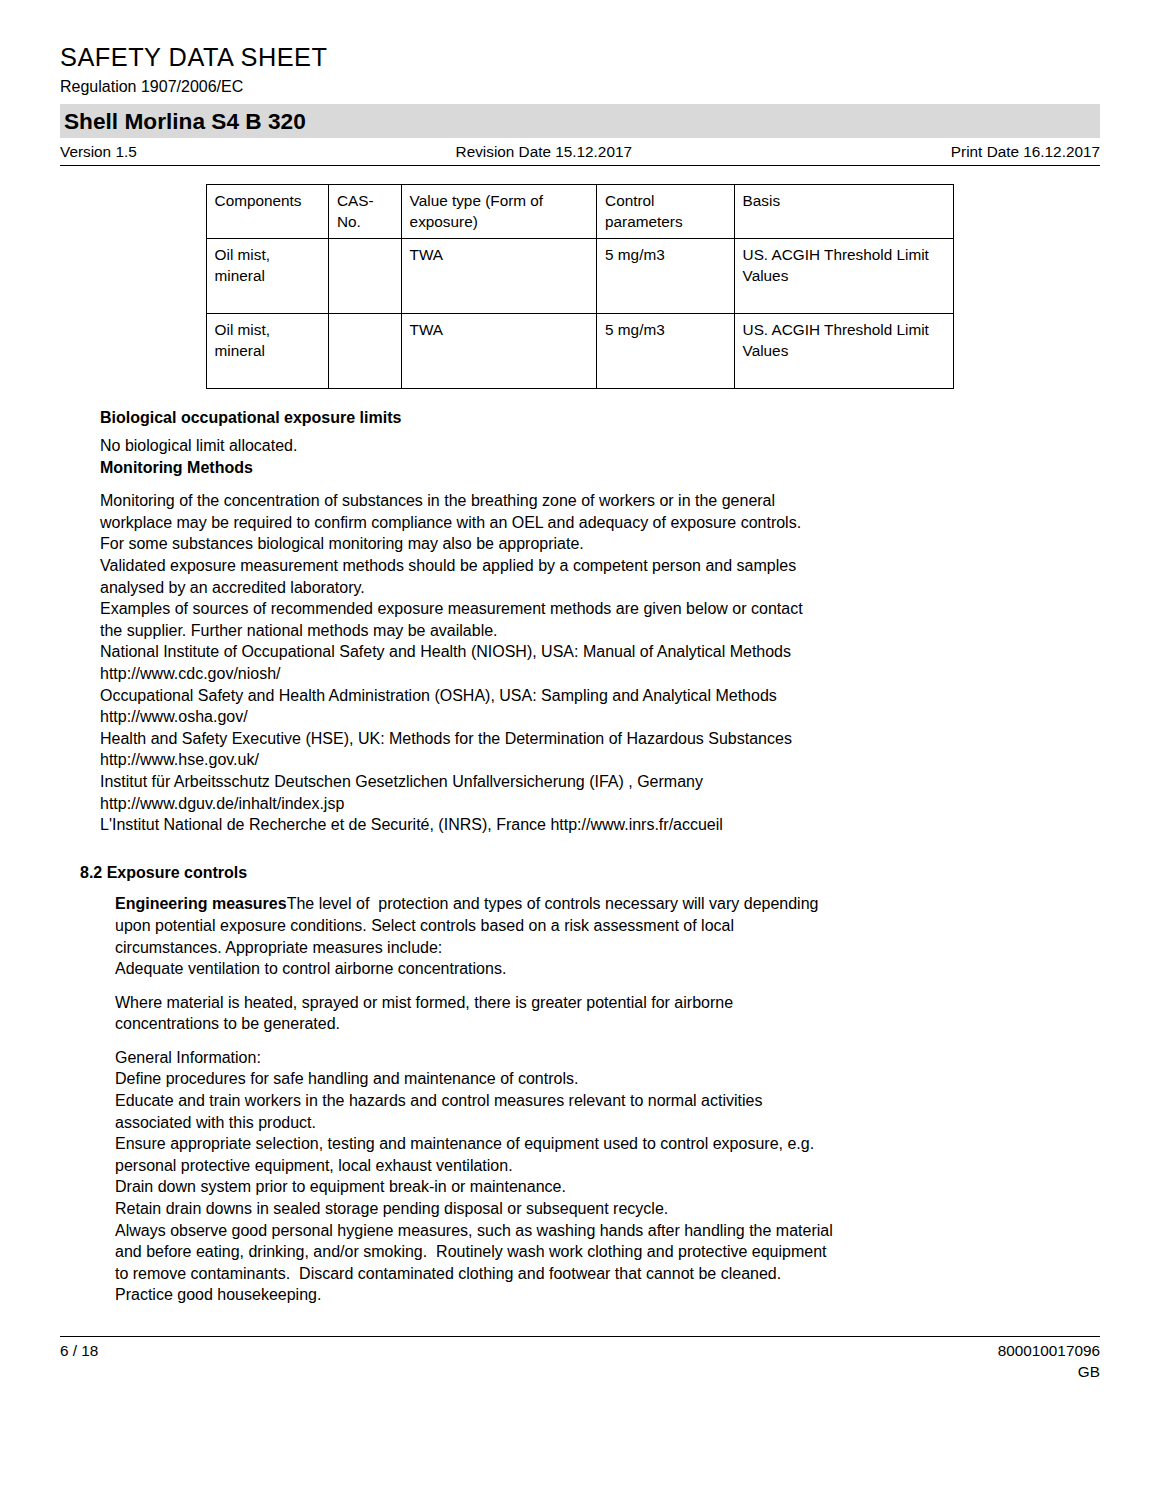SAFETY DATA SHEET
Regulation 1907/2006/EC
Shell Morlina S4 B 320
Version 1.5 Revision Date 15.12.2017 Print Date 16.12.2017
| Components | CAS-No. | Value type (Form of exposure) | Control parameters | Basis |
| --- | --- | --- | --- | --- |
| Oil mist, mineral | | TWA | 5 mg/m3 | US. ACGIH Threshold Limit Values |
| Oil mist, mineral | | TWA | 5 mg/m3 | US. ACGIH Threshold Limit Values |
Biological occupational exposure limits
No biological limit allocated.
Monitoring Methods
Monitoring of the concentration of substances in the breathing zone of workers or in the general
workplace may be required to confirm compliance with an OEL and adequacy of exposure controls.
For some substances biological monitoring may also be appropriate.
Validated exposure measurement methods should be applied by a competent person and samples
analysed by an accredited laboratory.
Examples of sources of recommended exposure measurement methods are given below or contact
the supplier. Further national methods may be available.
National Institute of Occupational Safety and Health (NIOSH), USA: Manual of Analytical Methods
http://www.cdc.gov/niosh/
Occupational Safety and Health Administration (OSHA), USA: Sampling and Analytical Methods
http://www.osha.gov/
Health and Safety Executive (HSE), UK: Methods for the Determination of Hazardous Substances
http://www.hse.gov.uk/
Institut für Arbeitsschutz Deutschen Gesetzlichen Unfallversicherung (IFA) , Germany
http://www.dguv.de/inhalt/index.jsp
L'Institut National de Recherche et de Securité, (INRS), France http://www.inrs.fr/accueil
8.2 Exposure controls
Engineering measures The level of protection and types of controls necessary will vary depending
upon potential exposure conditions. Select controls based on a risk assessment of local
circumstances. Appropriate measures include:
Adequate ventilation to control airborne concentrations.
Where material is heated, sprayed or mist formed, there is greater potential for airborne
concentrations to be generated.
General Information:
Define procedures for safe handling and maintenance of controls.
Educate and train workers in the hazards and control measures relevant to normal activities
associated with this product.
Ensure appropriate selection, testing and maintenance of equipment used to control exposure, e.g.
personal protective equipment, local exhaust ventilation.
Drain down system prior to equipment break-in or maintenance.
Retain drain downs in sealed storage pending disposal or subsequent recycle.
Always observe good personal hygiene measures, such as washing hands after handling the material
and before eating, drinking, and/or smoking. Routinely wash work clothing and protective equipment
to remove contaminants. Discard contaminated clothing and footwear that cannot be cleaned.
Practice good housekeeping.
6 / 18
800010017096
GB